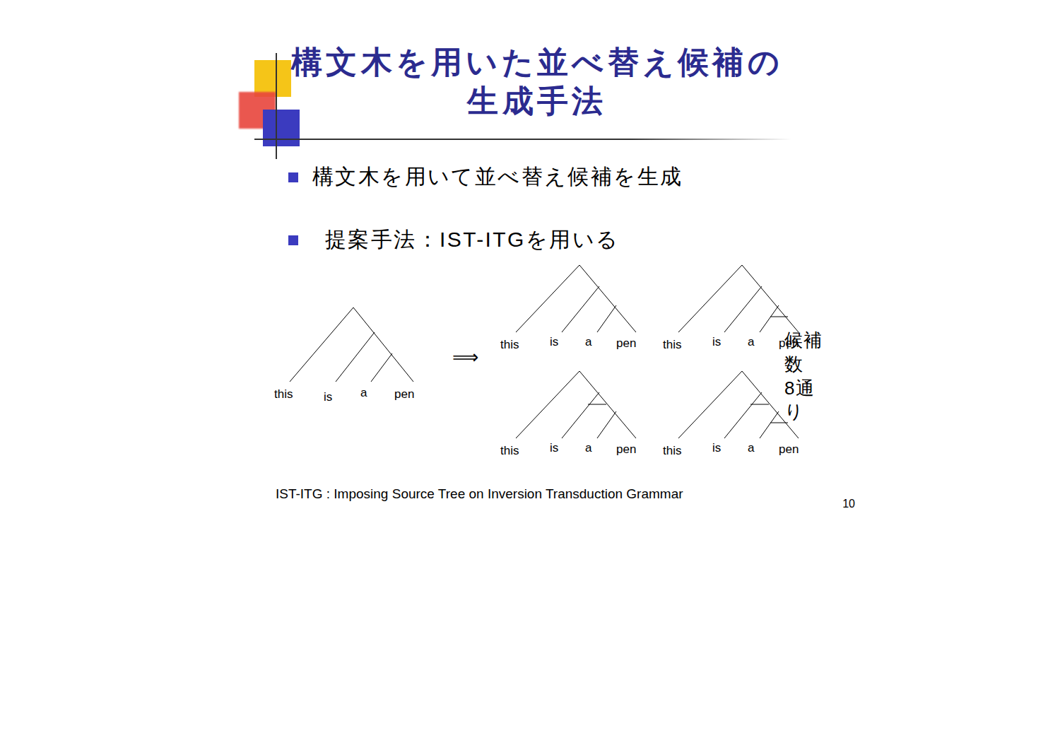構文木を用いた並べ替え候補の
生成手法
構文木を用いて並べ替え候補を生成
提案手法：IST-ITGを用いる
this is a pen
⟹
this is a pen
this is a pen
this is a pen
this is a pen
候補数
8通り
IST-ITG : Imposing Source Tree on Inversion Transduction Grammar
10